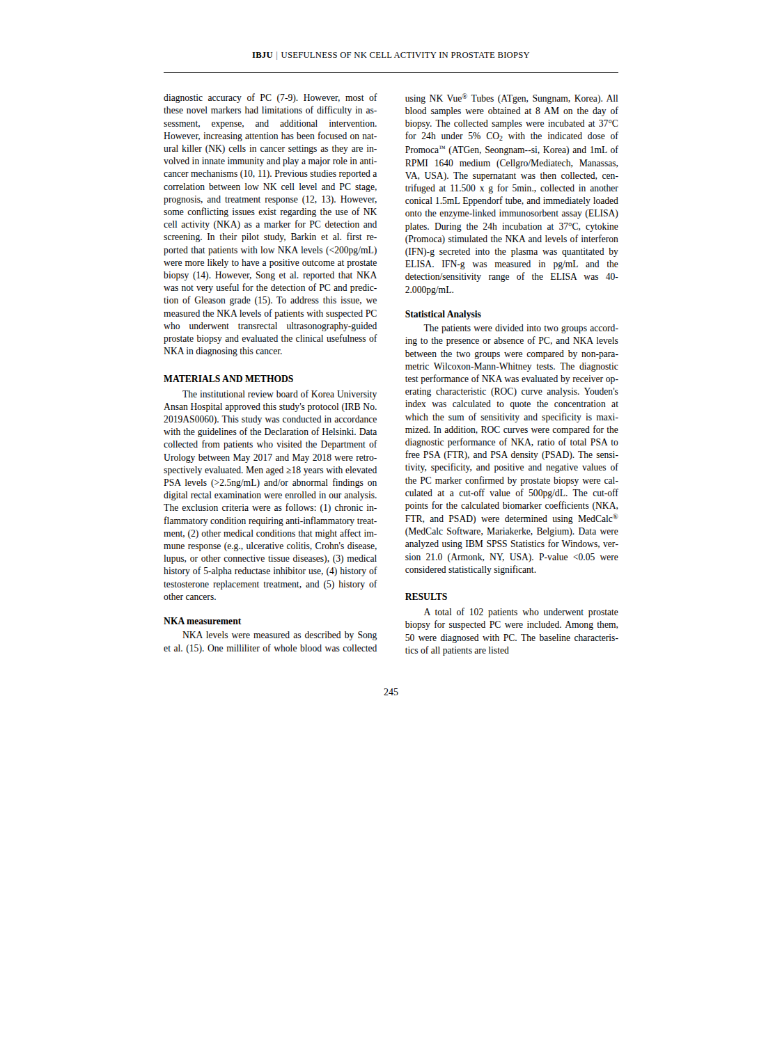IBJU|USEFULNESS OF NK CELL ACTIVITY IN PROSTATE BIOPSY
diagnostic accuracy of PC (7-9). However, most of these novel markers had limitations of difficulty in assessment, expense, and additional intervention. However, increasing attention has been focused on natural killer (NK) cells in cancer settings as they are involved in innate immunity and play a major role in anticancer mechanisms (10, 11). Previous studies reported a correlation between low NK cell level and PC stage, prognosis, and treatment response (12, 13). However, some conflicting issues exist regarding the use of NK cell activity (NKA) as a marker for PC detection and screening. In their pilot study, Barkin et al. first reported that patients with low NKA levels (<200pg/mL) were more likely to have a positive outcome at prostate biopsy (14). However, Song et al. reported that NKA was not very useful for the detection of PC and prediction of Gleason grade (15). To address this issue, we measured the NKA levels of patients with suspected PC who underwent transrectal ultrasonography-guided prostate biopsy and evaluated the clinical usefulness of NKA in diagnosing this cancer.
Materials and Methods
The institutional review board of Korea University Ansan Hospital approved this study's protocol (IRB No. 2019AS0060). This study was conducted in accordance with the guidelines of the Declaration of Helsinki. Data collected from patients who visited the Department of Urology between May 2017 and May 2018 were retrospectively evaluated. Men aged ≥18 years with elevated PSA levels (>2.5ng/mL) and/or abnormal findings on digital rectal examination were enrolled in our analysis. The exclusion criteria were as follows: (1) chronic inflammatory condition requiring anti-inflammatory treatment, (2) other medical conditions that might affect immune response (e.g., ulcerative colitis, Crohn's disease, lupus, or other connective tissue diseases), (3) medical history of 5-alpha reductase inhibitor use, (4) history of testosterone replacement treatment, and (5) history of other cancers.
NKA measurement
NKA levels were measured as described by Song et al. (15). One milliliter of whole blood was collected using NK Vue® Tubes (ATgen, Sungnam, Korea). All blood samples were obtained at 8 AM on the day of biopsy. The collected samples were incubated at 37°C for 24h under 5% CO2 with the indicated dose of Promoca™ (ATGen, Seongnam--si, Korea) and 1mL of RPMI 1640 medium (Cellgro/Mediatech, Manassas, VA, USA). The supernatant was then collected, centrifuged at 11.500 x g for 5min., collected in another conical 1.5mL Eppendorf tube, and immediately loaded onto the enzyme-linked immunosorbent assay (ELISA) plates. During the 24h incubation at 37°C, cytokine (Promoca) stimulated the NKA and levels of interferon (IFN)-g secreted into the plasma was quantitated by ELISA. IFN-g was measured in pg/mL and the detection/sensitivity range of the ELISA was 40-2.000pg/mL.
Statistical Analysis
The patients were divided into two groups according to the presence or absence of PC, and NKA levels between the two groups were compared by non-parametric Wilcoxon-Mann-Whitney tests. The diagnostic test performance of NKA was evaluated by receiver operating characteristic (ROC) curve analysis. Youden's index was calculated to quote the concentration at which the sum of sensitivity and specificity is maximized. In addition, ROC curves were compared for the diagnostic performance of NKA, ratio of total PSA to free PSA (FTR), and PSA density (PSAD). The sensitivity, specificity, and positive and negative values of the PC marker confirmed by prostate biopsy were calculated at a cut-off value of 500pg/dL. The cut-off points for the calculated biomarker coefficients (NKA, FTR, and PSAD) were determined using MedCalc® (MedCalc Software, Mariakerke, Belgium). Data were analyzed using IBM SPSS Statistics for Windows, version 21.0 (Armonk, NY, USA). P-value <0.05 were considered statistically significant.
Results
A total of 102 patients who underwent prostate biopsy for suspected PC were included. Among them, 50 were diagnosed with PC. The baseline characteristics of all patients are listed
245